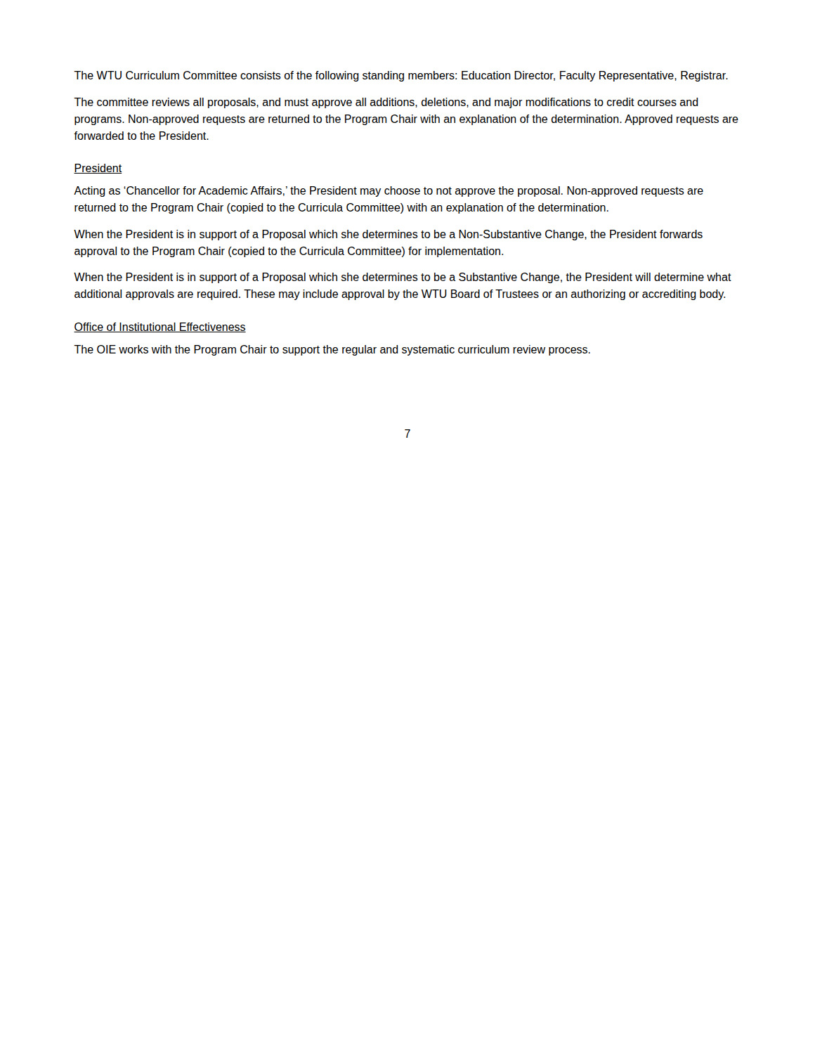The WTU Curriculum Committee consists of the following standing members: Education Director, Faculty Representative, Registrar.
The committee reviews all proposals, and must approve all additions, deletions, and major modifications to credit courses and programs. Non-approved requests are returned to the Program Chair with an explanation of the determination. Approved requests are forwarded to the President.
President
Acting as ‘Chancellor for Academic Affairs,’ the President may choose to not approve the proposal. Non-approved requests are returned to the Program Chair (copied to the Curricula Committee) with an explanation of the determination.
When the President is in support of a Proposal which she determines to be a Non-Substantive Change, the President forwards approval to the Program Chair (copied to the Curricula Committee) for implementation.
When the President is in support of a Proposal which she determines to be a Substantive Change, the President will determine what additional approvals are required. These may include approval by the WTU Board of Trustees or an authorizing or accrediting body.
Office of Institutional Effectiveness
The OIE works with the Program Chair to support the regular and systematic curriculum review process.
7